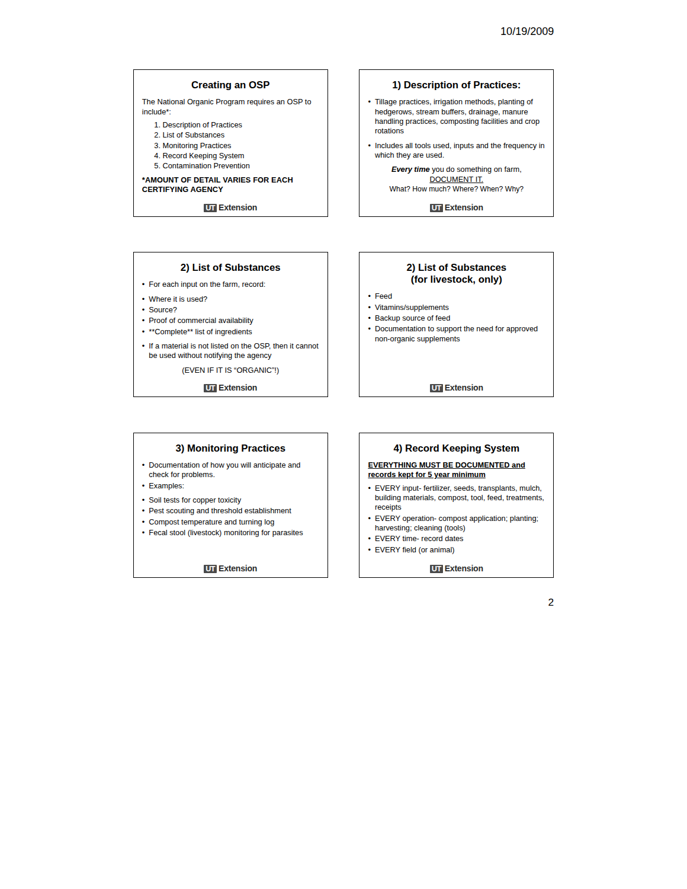10/19/2009
Creating an OSP
The National Organic Program requires an OSP to include*:
1. Description of Practices
2. List of Substances
3. Monitoring Practices
4. Record Keeping System
5. Contamination Prevention
*AMOUNT OF DETAIL VARIES FOR EACH CERTIFYING AGENCY
UTExtension
1) Description of Practices:
Tillage practices, irrigation methods, planting of hedgerows, stream buffers, drainage, manure handling practices, composting facilities and crop rotations
Includes all tools used, inputs and the frequency in which they are used.
Every time you do something on farm,
DOCUMENT IT.
What? How much? Where? When? Why?
UTExtension
2) List of Substances
For each input on the farm, record:
Where it is used?
Source?
Proof of commercial availability
**Complete** list of ingredients
If a material is not listed on the OSP, then it cannot be used without notifying the agency
(EVEN IF IT IS “ORGANIC”!)
UTExtension
2) List of Substances(for livestock, only)
Feed
Vitamins/supplements
Backup source of feed
Documentation to support the need for approved non-organic supplements
UTExtension
3) Monitoring Practices
Documentation of how you will anticipate and check for problems.
Examples:
Soil tests for copper toxicity
Pest scouting and threshold establishment
Compost temperature and turning log
Fecal stool (livestock) monitoring for parasites
UTExtension
4) Record Keeping System
EVERYTHING MUST BE DOCUMENTED and records kept for 5 year minimum
EVERY input- fertilizer, seeds, transplants, mulch, building materials, compost, tool, feed, treatments, receipts
EVERY operation- compost application; planting; harvesting; cleaning (tools)
EVERY time- record dates
EVERY field (or animal)
UTExtension
2